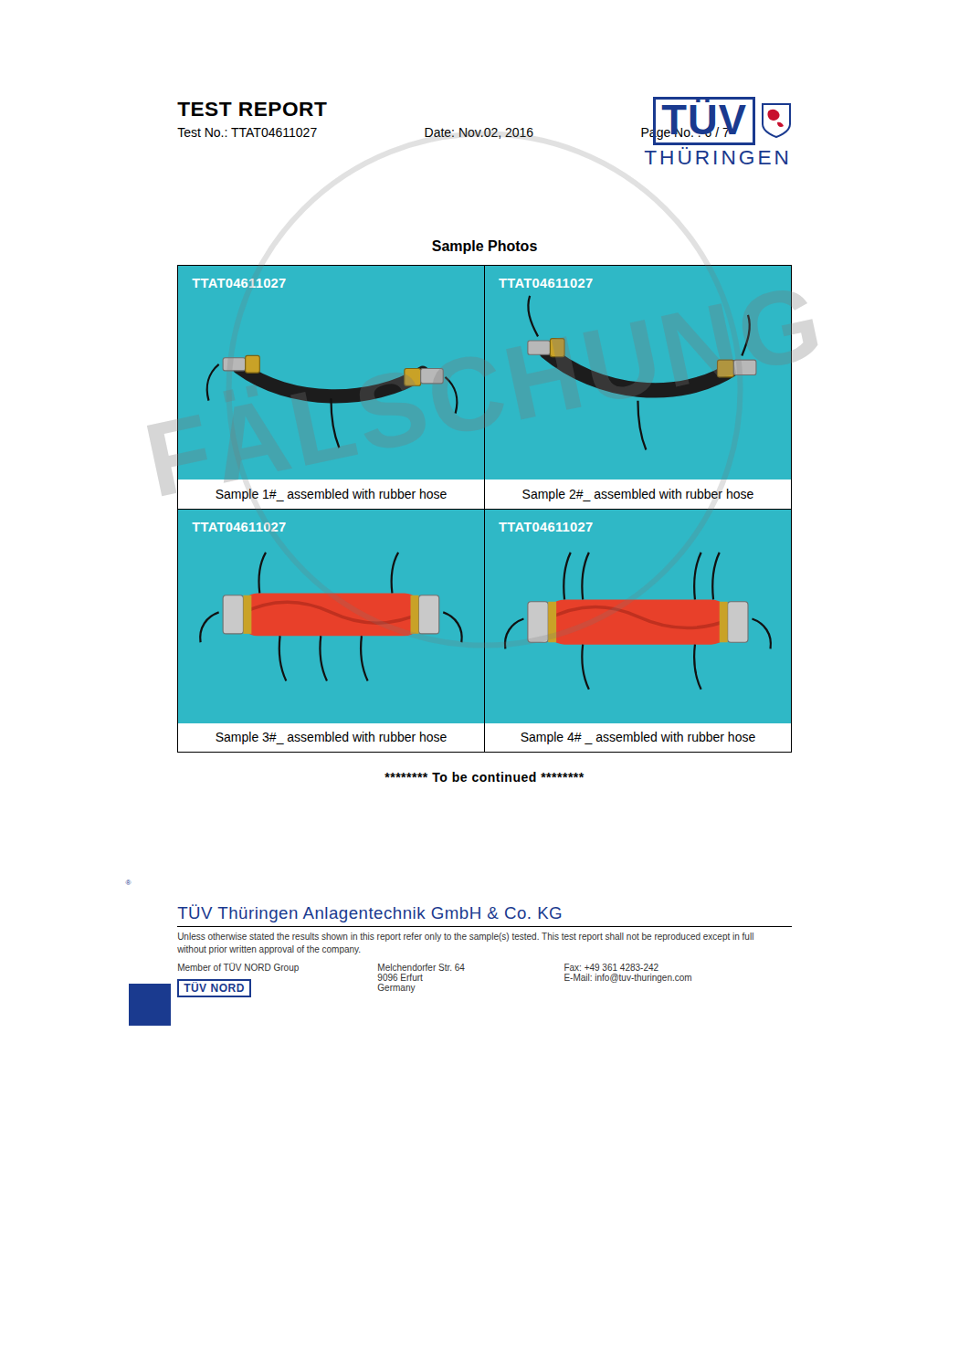TÜV
THÜRINGEN
TEST REPORT
Test No.: TTAT04611027 Date: Nov.02, 2016 Page No. : 6 / 7
Sample Photos
FÄLSCHUNG
| TTAT04611027 Sample 1#_ assembled with rubber hose | TTAT04611027 Sample 2#_ assembled with rubber hose |
| TTAT04611027 Sample 3#_ assembled with rubber hose | TTAT04611027 Sample 4# _ assembled with rubber hose |
******** To be continued ********
TÜV Thüringen Anlagentechnik GmbH & Co. KG
Unless otherwise stated the results shown in this report refer only to the sample(s) tested. This test report shall not be reproduced except in full without prior written approval of the company.
Member of TÜV NORD Group
TÜV NORD
Melchendorfer Str. 64
9096 Erfurt
Germany
Fax: +49 361 4283-242
E-Mail: info@tuv-thuringen.com
®
TÜV